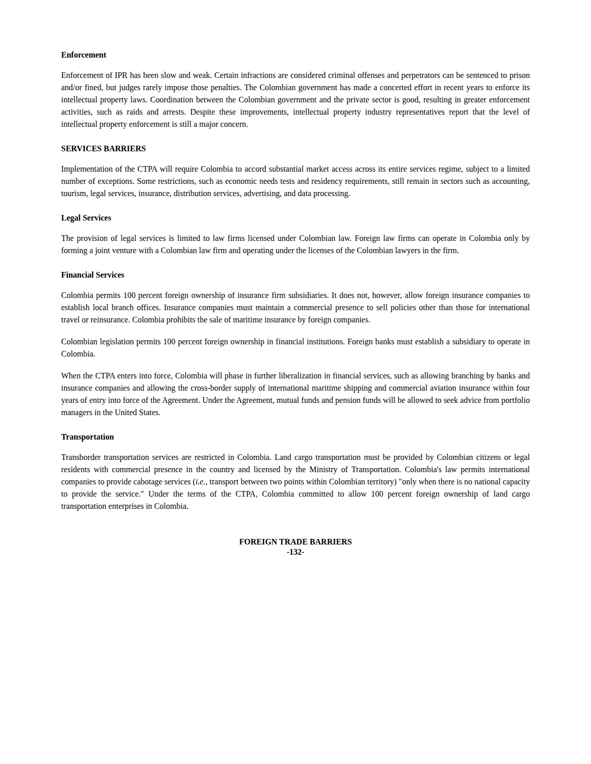Enforcement
Enforcement of IPR has been slow and weak. Certain infractions are considered criminal offenses and perpetrators can be sentenced to prison and/or fined, but judges rarely impose those penalties. The Colombian government has made a concerted effort in recent years to enforce its intellectual property laws. Coordination between the Colombian government and the private sector is good, resulting in greater enforcement activities, such as raids and arrests. Despite these improvements, intellectual property industry representatives report that the level of intellectual property enforcement is still a major concern.
SERVICES BARRIERS
Implementation of the CTPA will require Colombia to accord substantial market access across its entire services regime, subject to a limited number of exceptions. Some restrictions, such as economic needs tests and residency requirements, still remain in sectors such as accounting, tourism, legal services, insurance, distribution services, advertising, and data processing.
Legal Services
The provision of legal services is limited to law firms licensed under Colombian law. Foreign law firms can operate in Colombia only by forming a joint venture with a Colombian law firm and operating under the licenses of the Colombian lawyers in the firm.
Financial Services
Colombia permits 100 percent foreign ownership of insurance firm subsidiaries. It does not, however, allow foreign insurance companies to establish local branch offices. Insurance companies must maintain a commercial presence to sell policies other than those for international travel or reinsurance. Colombia prohibits the sale of maritime insurance by foreign companies.
Colombian legislation permits 100 percent foreign ownership in financial institutions. Foreign banks must establish a subsidiary to operate in Colombia.
When the CTPA enters into force, Colombia will phase in further liberalization in financial services, such as allowing branching by banks and insurance companies and allowing the cross-border supply of international maritime shipping and commercial aviation insurance within four years of entry into force of the Agreement. Under the Agreement, mutual funds and pension funds will be allowed to seek advice from portfolio managers in the United States.
Transportation
Transborder transportation services are restricted in Colombia. Land cargo transportation must be provided by Colombian citizens or legal residents with commercial presence in the country and licensed by the Ministry of Transportation. Colombia's law permits international companies to provide cabotage services (i.e., transport between two points within Colombian territory) "only when there is no national capacity to provide the service." Under the terms of the CTPA, Colombia committed to allow 100 percent foreign ownership of land cargo transportation enterprises in Colombia.
FOREIGN TRADE BARRIERS
-132-